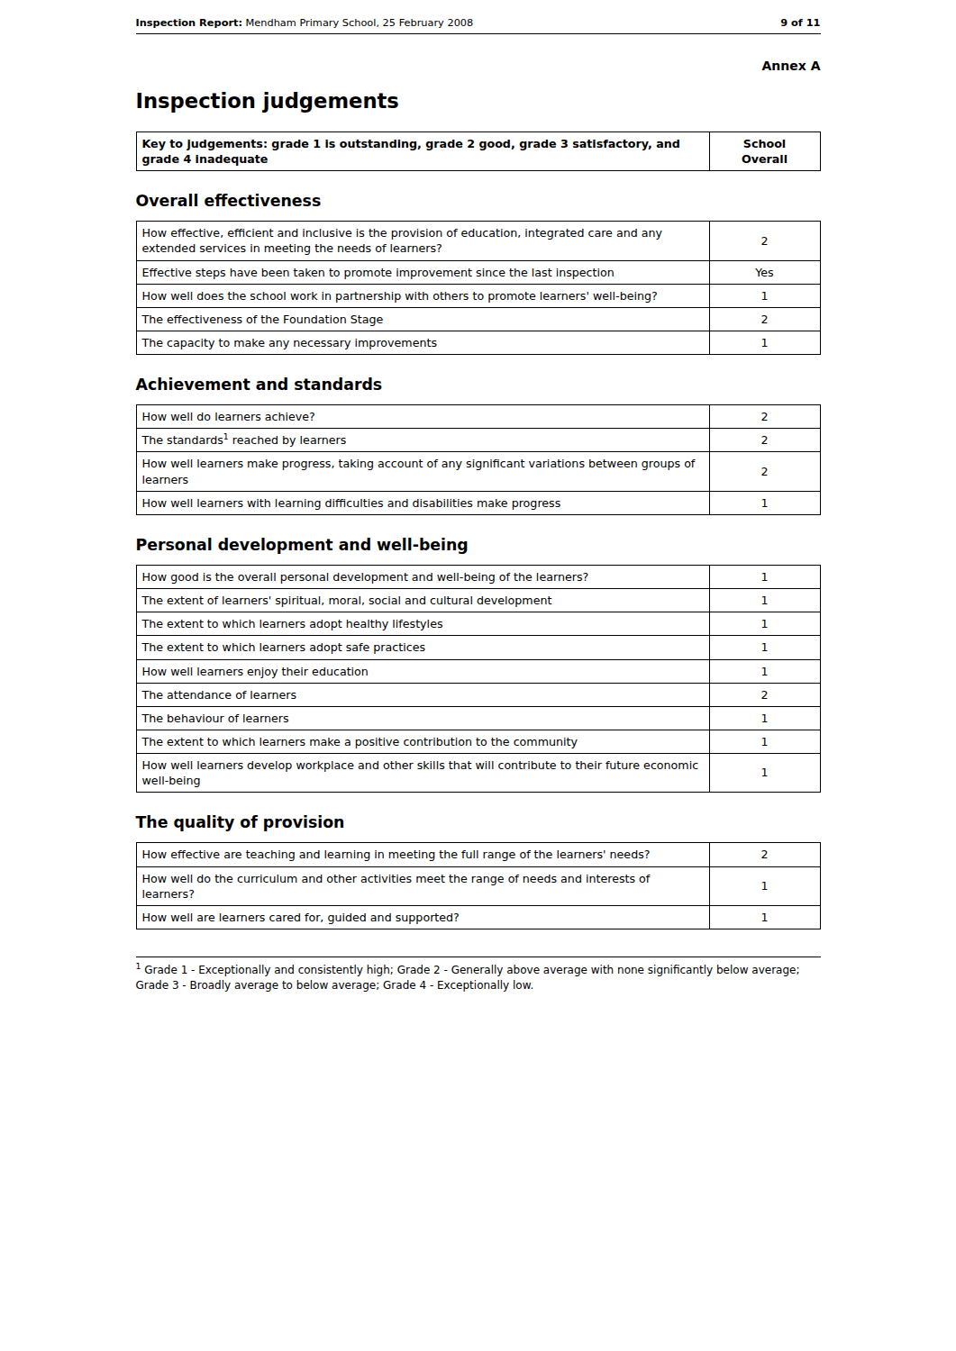Inspection Report: Mendham Primary School, 25 February 2008
9 of 11
Annex A
Inspection judgements
| Key to judgements: grade 1 is outstanding, grade 2 good, grade 3 satisfactory, and grade 4 inadequate | School Overall |
Overall effectiveness
| How effective, efficient and inclusive is the provision of education, integrated care and any extended services in meeting the needs of learners? | 2 |
| Effective steps have been taken to promote improvement since the last inspection | Yes |
| How well does the school work in partnership with others to promote learners' well-being? | 1 |
| The effectiveness of the Foundation Stage | 2 |
| The capacity to make any necessary improvements | 1 |
Achievement and standards
| How well do learners achieve? | 2 |
| The standards 1 reached by learners | 2 |
| How well learners make progress, taking account of any significant variations between groups of learners | 2 |
| How well learners with learning difficulties and disabilities make progress | 1 |
Personal development and well-being
| How good is the overall personal development and well-being of the learners? | 1 |
| The extent of learners' spiritual, moral, social and cultural development | 1 |
| The extent to which learners adopt healthy lifestyles | 1 |
| The extent to which learners adopt safe practices | 1 |
| How well learners enjoy their education | 1 |
| The attendance of learners | 2 |
| The behaviour of learners | 1 |
| The extent to which learners make a positive contribution to the community | 1 |
| How well learners develop workplace and other skills that will contribute to their future economic well-being | 1 |
The quality of provision
| How effective are teaching and learning in meeting the full range of the learners' needs? | 2 |
| How well do the curriculum and other activities meet the range of needs and interests of learners? | 1 |
| How well are learners cared for, guided and supported? | 1 |
1 Grade 1 - Exceptionally and consistently high; Grade 2 - Generally above average with none significantly below average; Grade 3 - Broadly average to below average; Grade 4 - Exceptionally low.